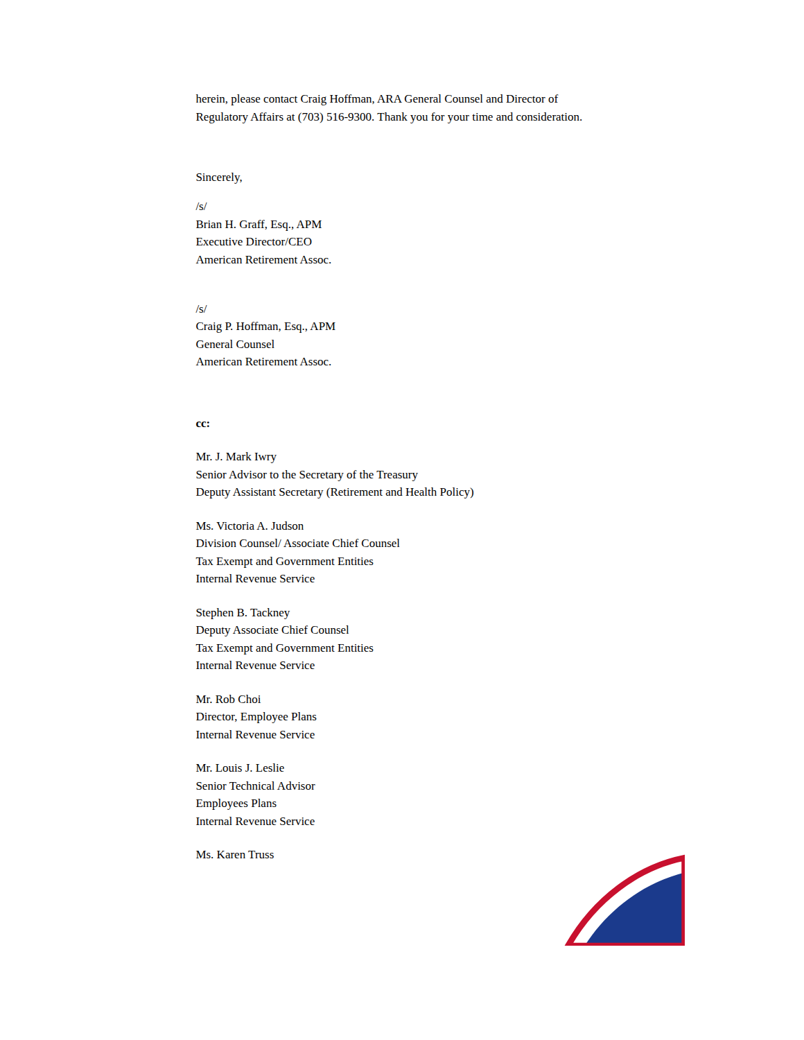herein, please contact Craig Hoffman, ARA General Counsel and Director of Regulatory Affairs at (703) 516-9300. Thank you for your time and consideration.
Sincerely,
/s/
Brian H. Graff, Esq., APM
Executive Director/CEO
American Retirement Assoc.
/s/
Craig P. Hoffman, Esq., APM
General Counsel
American Retirement Assoc.
cc:
Mr. J. Mark Iwry
Senior Advisor to the Secretary of the Treasury
Deputy Assistant Secretary (Retirement and Health Policy)
Ms. Victoria A. Judson
Division Counsel/ Associate Chief Counsel
Tax Exempt and Government Entities
Internal Revenue Service
Stephen B. Tackney
Deputy Associate Chief Counsel
Tax Exempt and Government Entities
Internal Revenue Service
Mr. Rob Choi
Director, Employee Plans
Internal Revenue Service
Mr. Louis J. Leslie
Senior Technical Advisor
Employees Plans
Internal Revenue Service
Ms. Karen Truss